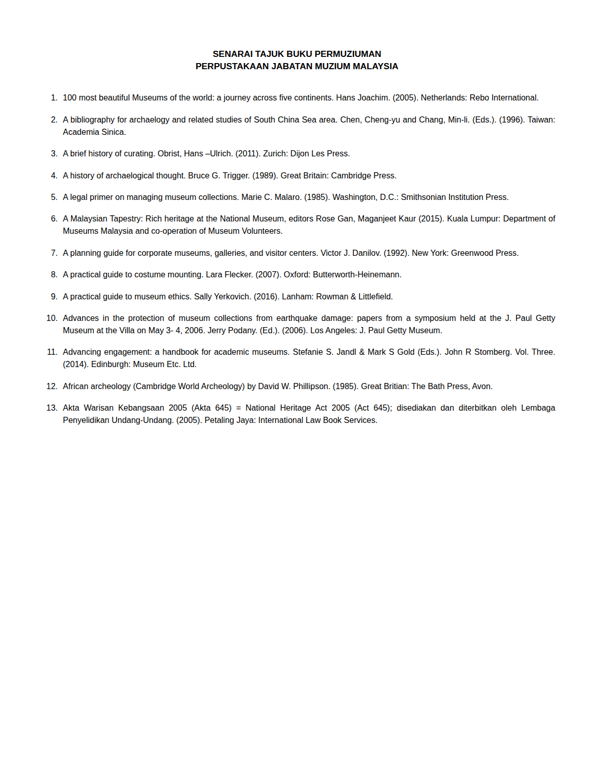SENARAI TAJUK BUKU PERMUZIUMAN
PERPUSTAKAAN JABATAN MUZIUM MALAYSIA
100 most beautiful Museums of the world: a journey across five continents. Hans Joachim. (2005). Netherlands: Rebo International.
A bibliography for archaelogy and related studies of South China Sea area. Chen, Cheng-yu and Chang, Min-li. (Eds.). (1996). Taiwan: Academia Sinica.
A brief history of curating. Obrist, Hans –Ulrich. (2011). Zurich: Dijon Les Press.
A history of archaelogical thought. Bruce G. Trigger. (1989). Great Britain: Cambridge Press.
A legal primer on managing museum collections. Marie C. Malaro. (1985). Washington, D.C.: Smithsonian Institution Press.
A Malaysian Tapestry: Rich heritage at the National Museum, editors Rose Gan, Maganjeet Kaur (2015). Kuala Lumpur: Department of Museums Malaysia and co-operation of Museum Volunteers.
A planning guide for corporate museums, galleries, and visitor centers. Victor J. Danilov. (1992). New York: Greenwood Press.
A practical guide to costume mounting. Lara Flecker. (2007). Oxford: Butterworth-Heinemann.
A practical guide to museum ethics. Sally Yerkovich. (2016). Lanham: Rowman & Littlefield.
Advances in the protection of museum collections from earthquake damage: papers from a symposium held at the J. Paul Getty Museum at the Villa on May 3- 4, 2006. Jerry Podany. (Ed.). (2006). Los Angeles: J. Paul Getty Museum.
Advancing engagement: a handbook for academic museums. Stefanie S. Jandl & Mark S Gold (Eds.). John R Stomberg. Vol. Three. (2014). Edinburgh: Museum Etc. Ltd.
African archeology (Cambridge World Archeology) by David W. Phillipson. (1985). Great Britian: The Bath Press, Avon.
Akta Warisan Kebangsaan 2005 (Akta 645) = National Heritage Act 2005 (Act 645); disediakan dan diterbitkan oleh Lembaga Penyelidikan Undang-Undang. (2005). Petaling Jaya: International Law Book Services.